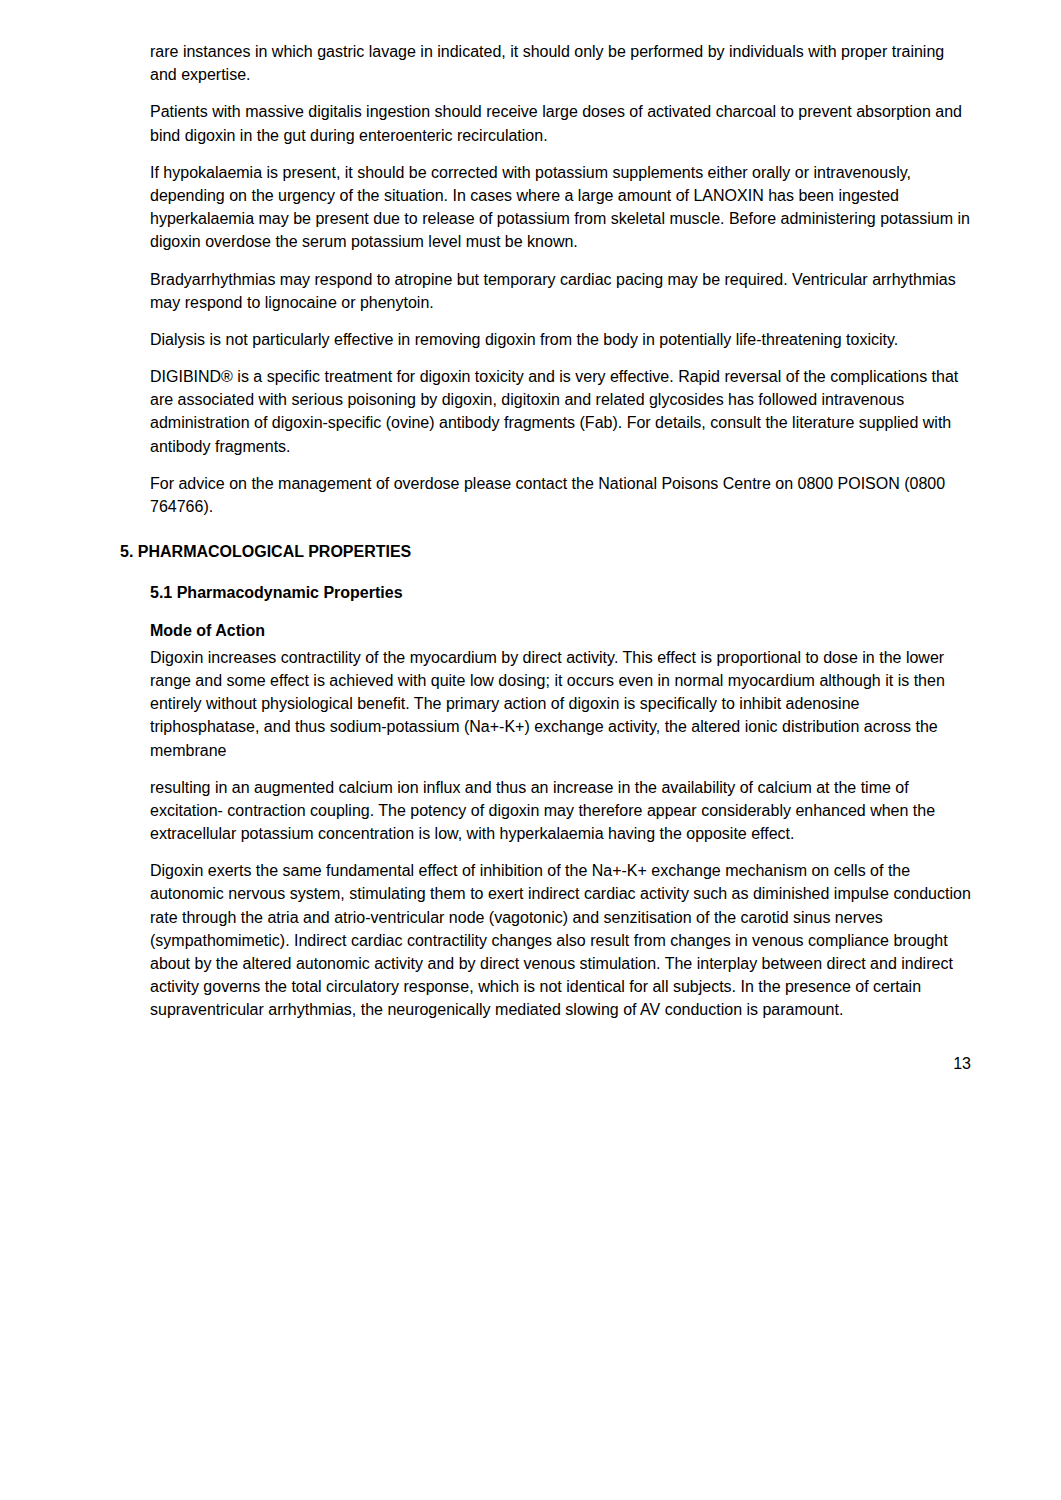rare instances in which gastric lavage in indicated, it should only be performed by individuals with proper training and expertise.
Patients with massive digitalis ingestion should receive large doses of activated charcoal to prevent absorption and bind digoxin in the gut during enteroenteric recirculation.
If hypokalaemia is present, it should be corrected with potassium supplements either orally or intravenously, depending on the urgency of the situation. In cases where a large amount of LANOXIN has been ingested hyperkalaemia may be present due to release of potassium from skeletal muscle. Before administering potassium in digoxin overdose the serum potassium level must be known.
Bradyarrhythmias may respond to atropine but temporary cardiac pacing may be required. Ventricular arrhythmias may respond to lignocaine or phenytoin.
Dialysis is not particularly effective in removing digoxin from the body in potentially life-threatening toxicity.
DIGIBIND® is a specific treatment for digoxin toxicity and is very effective. Rapid reversal of the complications that are associated with serious poisoning by digoxin, digitoxin and related glycosides has followed intravenous administration of digoxin-specific (ovine) antibody fragments (Fab). For details, consult the literature supplied with antibody fragments.
For advice on the management of overdose please contact the National Poisons Centre on 0800 POISON (0800 764766).
5. PHARMACOLOGICAL PROPERTIES
5.1 Pharmacodynamic Properties
Mode of Action
Digoxin increases contractility of the myocardium by direct activity. This effect is proportional to dose in the lower range and some effect is achieved with quite low dosing; it occurs even in normal myocardium although it is then entirely without physiological benefit. The primary action of digoxin is specifically to inhibit adenosine triphosphatase, and thus sodium-potassium (Na+-K+) exchange activity, the altered ionic distribution across the membrane
resulting in an augmented calcium ion influx and thus an increase in the availability of calcium at the time of excitation- contraction coupling. The potency of digoxin may therefore appear considerably enhanced when the extracellular potassium concentration is low, with hyperkalaemia having the opposite effect.
Digoxin exerts the same fundamental effect of inhibition of the Na+-K+ exchange mechanism on cells of the autonomic nervous system, stimulating them to exert indirect cardiac activity such as diminished impulse conduction rate through the atria and atrio-ventricular node (vagotonic) and senzitisation of the carotid sinus nerves (sympathomimetic). Indirect cardiac contractility changes also result from changes in venous compliance brought about by the altered autonomic activity and by direct venous stimulation. The interplay between direct and indirect activity governs the total circulatory response, which is not identical for all subjects. In the presence of certain supraventricular arrhythmias, the neurogenically mediated slowing of AV conduction is paramount.
13